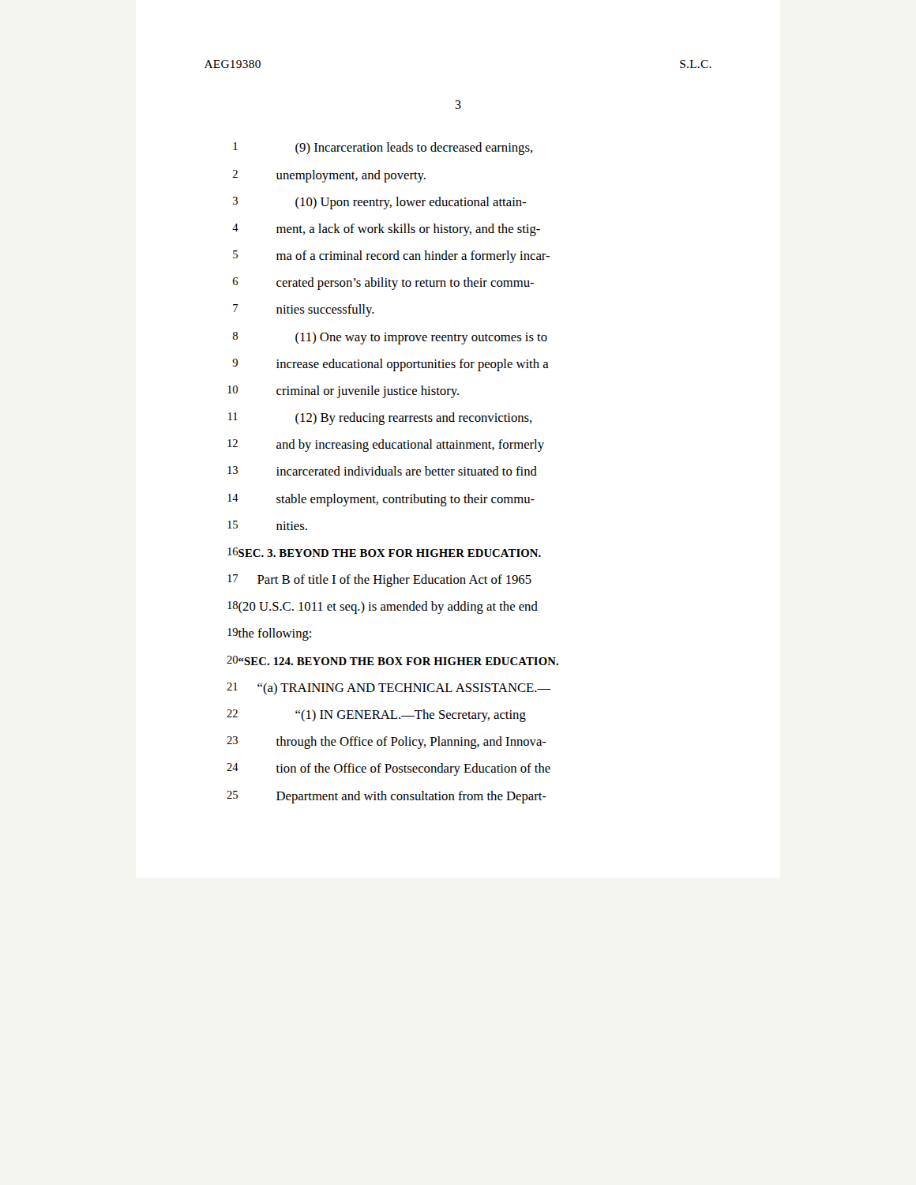AEG19380 S.L.C.
3
| 1 | (9) Incarceration leads to decreased earnings, |
| 2 | unemployment, and poverty. |
| 3 | (10) Upon reentry, lower educational attain- |
| 4 | ment, a lack of work skills or history, and the stig- |
| 5 | ma of a criminal record can hinder a formerly incar- |
| 6 | cerated person’s ability to return to their commu- |
| 7 | nities successfully. |
| 8 | (11) One way to improve reentry outcomes is to |
| 9 | increase educational opportunities for people with a |
| 10 | criminal or juvenile justice history. |
| 11 | (12) By reducing rearrests and reconvictions, |
| 12 | and by increasing educational attainment, formerly |
| 13 | incarcerated individuals are better situated to find |
| 14 | stable employment, contributing to their commu- |
| 15 | nities. |
| 16 | SEC. 3. BEYOND THE BOX FOR HIGHER EDUCATION. |
| 17 | Part B of title I of the Higher Education Act of 1965 |
| 18 | (20 U.S.C. 1011 et seq.) is amended by adding at the end |
| 19 | the following: |
| 20 | “SEC. 124. BEYOND THE BOX FOR HIGHER EDUCATION. |
| 21 | “(a) T RAINING AND T ECHNICAL A SSISTANCE .— |
| 22 | “(1) I N GENERAL .—The Secretary, acting |
| 23 | through the Office of Policy, Planning, and Innova- |
| 24 | tion of the Office of Postsecondary Education of the |
| 25 | Department and with consultation from the Depart- |